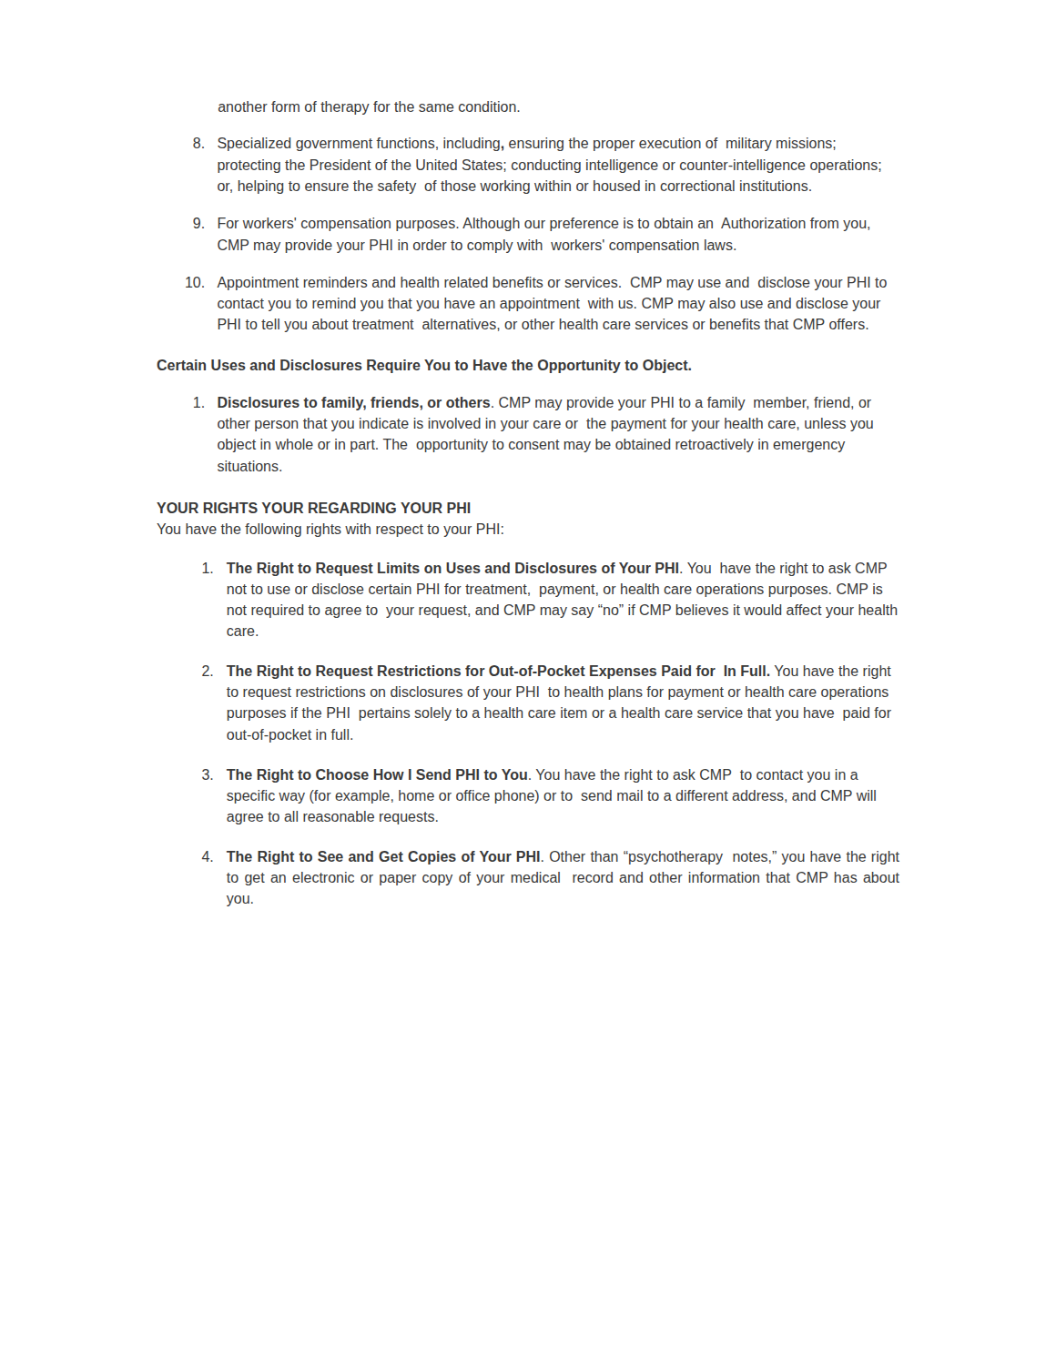another form of therapy for the same condition.
Specialized government functions, including, ensuring the proper execution of military missions; protecting the President of the United States; conducting intelligence or counter-intelligence operations; or, helping to ensure the safety of those working within or housed in correctional institutions.
For workers' compensation purposes. Although our preference is to obtain an Authorization from you, CMP may provide your PHI in order to comply with workers' compensation laws.
Appointment reminders and health related benefits or services. CMP may use and disclose your PHI to contact you to remind you that you have an appointment with us. CMP may also use and disclose your PHI to tell you about treatment alternatives, or other health care services or benefits that CMP offers.
Certain Uses and Disclosures Require You to Have the Opportunity to Object.
Disclosures to family, friends, or others. CMP may provide your PHI to a family member, friend, or other person that you indicate is involved in your care or the payment for your health care, unless you object in whole or in part. The opportunity to consent may be obtained retroactively in emergency situations.
YOUR RIGHTS YOUR REGARDING YOUR PHI
You have the following rights with respect to your PHI:
The Right to Request Limits on Uses and Disclosures of Your PHI. You have the right to ask CMP not to use or disclose certain PHI for treatment, payment, or health care operations purposes. CMP is not required to agree to your request, and CMP may say “no” if CMP believes it would affect your health care.
The Right to Request Restrictions for Out-of-Pocket Expenses Paid for In Full. You have the right to request restrictions on disclosures of your PHI to health plans for payment or health care operations purposes if the PHI pertains solely to a health care item or a health care service that you have paid for out-of-pocket in full.
The Right to Choose How I Send PHI to You. You have the right to ask CMP to contact you in a specific way (for example, home or office phone) or to send mail to a different address, and CMP will agree to all reasonable requests.
The Right to See and Get Copies of Your PHI. Other than “psychotherapy notes,” you have the right to get an electronic or paper copy of your medical record and other information that CMP has about you.